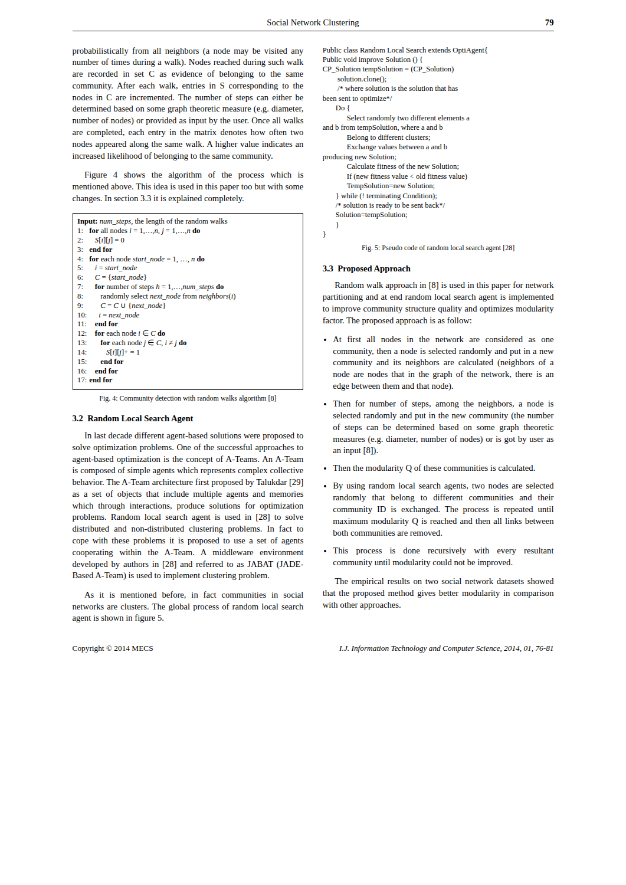Social Network Clustering 79
probabilistically from all neighbors (a node may be visited any number of times during a walk). Nodes reached during such walk are recorded in set C as evidence of belonging to the same community. After each walk, entries in S corresponding to the nodes in C are incremented. The number of steps can either be determined based on some graph theoretic measure (e.g. diameter, number of nodes) or provided as input by the user. Once all walks are completed, each entry in the matrix denotes how often two nodes appeared along the same walk. A higher value indicates an increased likelihood of belonging to the same community.
Figure 4 shows the algorithm of the process which is mentioned above. This idea is used in this paper too but with some changes. In section 3.3 it is explained completely.
Input: num_steps, the length of the random walks
1: for all nodes i = 1,…,n, j = 1,…,n do
2: S[i][j] = 0
3: end for
4: for each node start_node = 1, …, n do
5: i = start_node
6: C = {start_node}
7: for number of steps h = 1,…,num_steps do
8: randomly select next_node from neighbors(i)
9: C = C ∪ {next_node}
10: i = next_node
11: end for
12: for each node i ∈ C do
13: for each node j ∈ C, i ≠ j do
14: S[i][j]+ = 1
15: end for
16: end for
17: end for
Fig. 4: Community detection with random walks algorithm [8]
3.2 Random Local Search Agent
In last decade different agent-based solutions were proposed to solve optimization problems. One of the successful approaches to agent-based optimization is the concept of A-Teams. An A-Team is composed of simple agents which represents complex collective behavior. The A-Team architecture first proposed by Talukdar [29] as a set of objects that include multiple agents and memories which through interactions, produce solutions for optimization problems. Random local search agent is used in [28] to solve distributed and non-distributed clustering problems. In fact to cope with these problems it is proposed to use a set of agents cooperating within the A-Team. A middleware environment developed by authors in [28] and referred to as JABAT (JADE-Based A-Team) is used to implement clustering problem.
As it is mentioned before, in fact communities in social networks are clusters. The global process of random local search agent is shown in figure 5.
Public class Random Local Search extends OptiAgent{
Public void improve Solution () {
CP_Solution tempSolution = (CP_Solution)
solution.clone();
/* where solution is the solution that has
been sent to optimize*/
Do {
Select randomly two different elements a
and b from tempSolution, where a and b
Belong to different clusters;
Exchange values between a and b
producing new Solution;
Calculate fitness of the new Solution;
If (new fitness value < old fitness value)
TempSolution=new Solution;
} while (! terminating Condition);
/* solution is ready to be sent back*/
Solution=tempSolution;
}
}
Fig. 5: Pseudo code of random local search agent [28]
3.3 Proposed Approach
Random walk approach in [8] is used in this paper for network partitioning and at end random local search agent is implemented to improve community structure quality and optimizes modularity factor. The proposed approach is as follow:
At first all nodes in the network are considered as one community, then a node is selected randomly and put in a new community and its neighbors are calculated (neighbors of a node are nodes that in the graph of the network, there is an edge between them and that node).
Then for number of steps, among the neighbors, a node is selected randomly and put in the new community (the number of steps can be determined based on some graph theoretic measures (e.g. diameter, number of nodes) or is got by user as an input [8]).
Then the modularity Q of these communities is calculated.
By using random local search agents, two nodes are selected randomly that belong to different communities and their community ID is exchanged. The process is repeated until maximum modularity Q is reached and then all links between both communities are removed.
This process is done recursively with every resultant community until modularity could not be improved.
The empirical results on two social network datasets showed that the proposed method gives better modularity in comparison with other approaches.
Copyright © 2014 MECS I.J. Information Technology and Computer Science, 2014, 01, 76-81